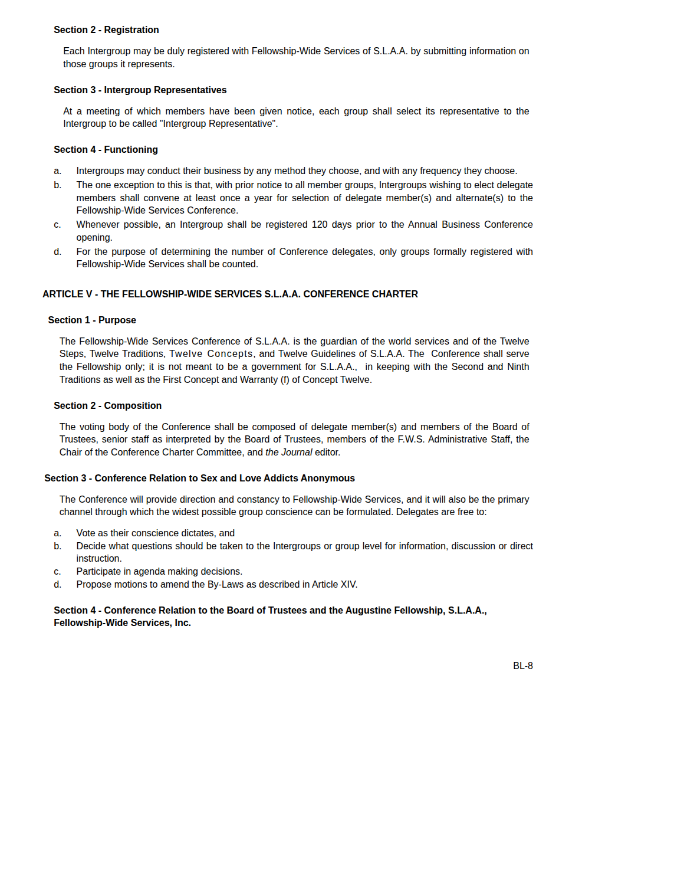Section 2 - Registration
Each Intergroup may be duly registered with Fellowship-Wide Services of S.L.A.A. by submitting information on those groups it represents.
Section 3 - Intergroup Representatives
At a meeting of which members have been given notice, each group shall select its representative to the Intergroup to be called "Intergroup Representative".
Section 4 - Functioning
a. Intergroups may conduct their business by any method they choose, and with any frequency they choose.
b. The one exception to this is that, with prior notice to all member groups, Intergroups wishing to elect delegate members shall convene at least once a year for selection of delegate member(s) and alternate(s) to the Fellowship-Wide Services Conference.
c. Whenever possible, an Intergroup shall be registered 120 days prior to the Annual Business Conference opening.
d. For the purpose of determining the number of Conference delegates, only groups formally registered with Fellowship-Wide Services shall be counted.
ARTICLE V - THE FELLOWSHIP-WIDE SERVICES S.L.A.A. CONFERENCE CHARTER
Section 1 - Purpose
The Fellowship-Wide Services Conference of S.L.A.A. is the guardian of the world services and of the Twelve Steps, Twelve Traditions, Twelve Concepts, and Twelve Guidelines of S.L.A.A. The Conference shall serve the Fellowship only; it is not meant to be a government for S.L.A.A., in keeping with the Second and Ninth Traditions as well as the First Concept and Warranty (f) of Concept Twelve.
Section 2 - Composition
The voting body of the Conference shall be composed of delegate member(s) and members of the Board of Trustees, senior staff as interpreted by the Board of Trustees, members of the F.W.S. Administrative Staff, the Chair of the Conference Charter Committee, and the Journal editor.
Section 3 - Conference Relation to Sex and Love Addicts Anonymous
The Conference will provide direction and constancy to Fellowship-Wide Services, and it will also be the primary channel through which the widest possible group conscience can be formulated. Delegates are free to:
a. Vote as their conscience dictates, and
b. Decide what questions should be taken to the Intergroups or group level for information, discussion or direct instruction.
c. Participate in agenda making decisions.
d. Propose motions to amend the By-Laws as described in Article XIV.
Section 4 - Conference Relation to the Board of Trustees and the Augustine Fellowship, S.L.A.A., Fellowship-Wide Services, Inc.
BL-8